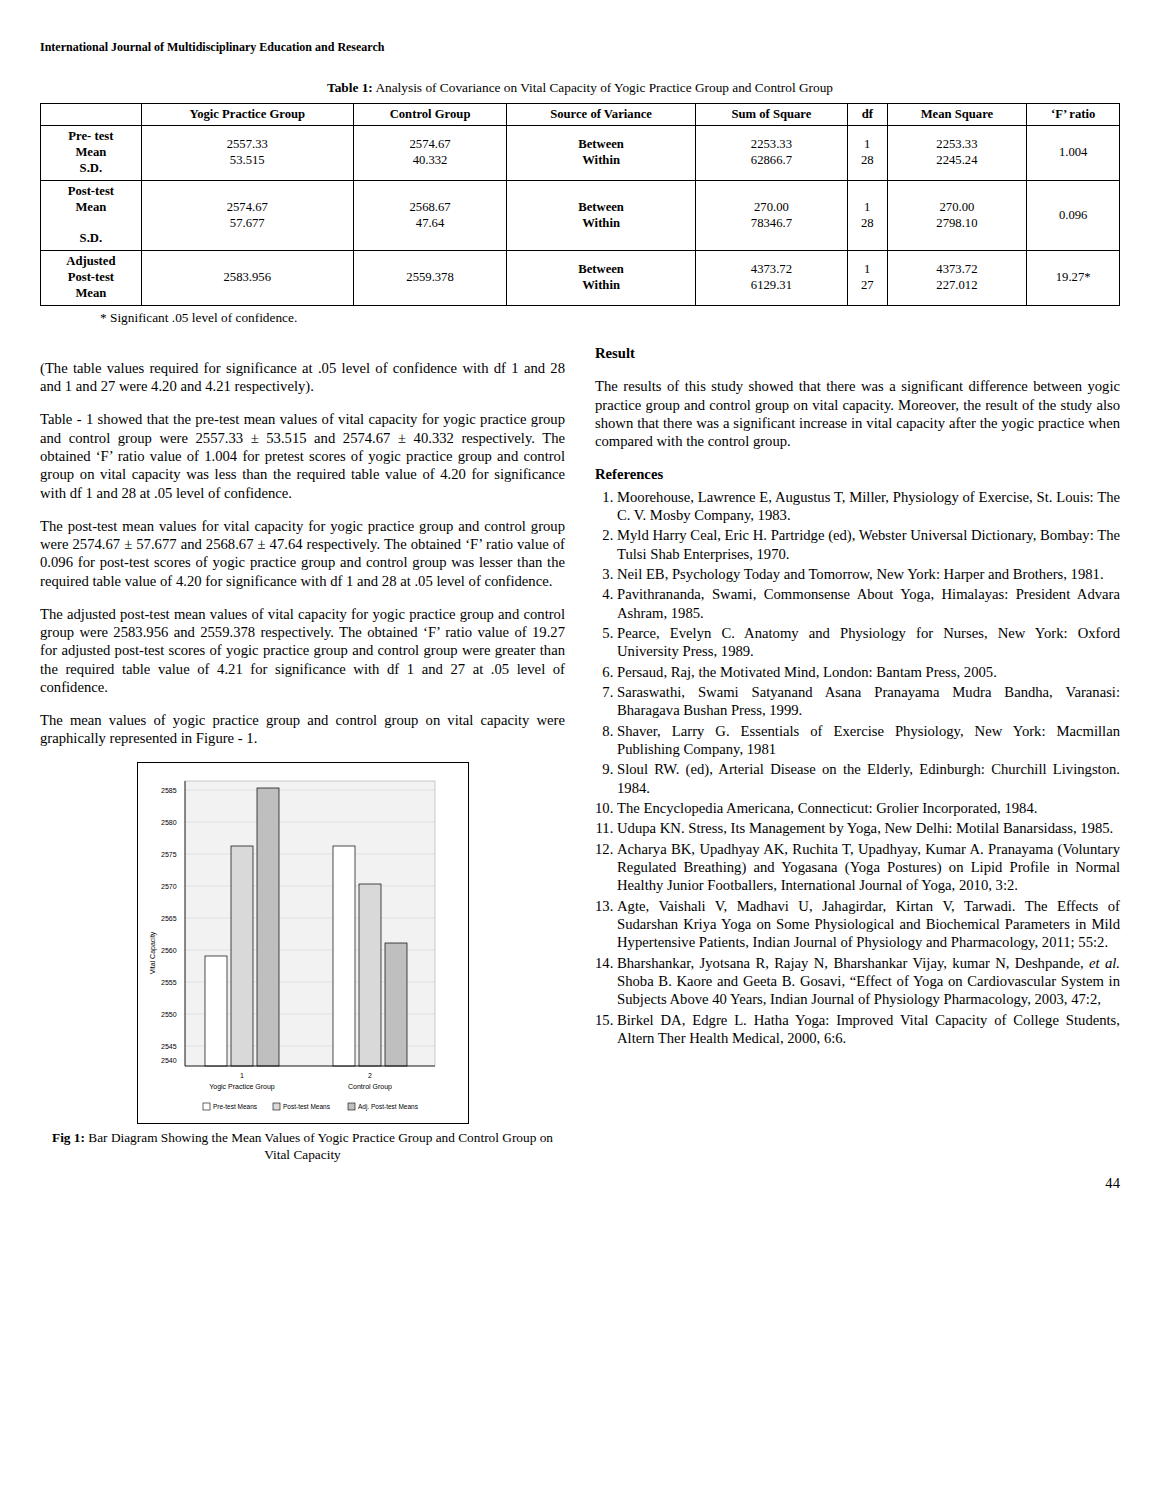International Journal of Multidisciplinary Education and Research
Table 1: Analysis of Covariance on Vital Capacity of Yogic Practice Group and Control Group
| | Yogic Practice Group | Control Group | Source of Variance | Sum of Square | df | Mean Square | ‘F’ ratio |
| --- | --- | --- | --- | --- | --- | --- | --- |
| Pre- test Mean S.D. | 2557.33 53.515 | 2574.67 40.332 | Between Within | 2253.33 62866.7 | 1 28 | 2253.33 2245.24 | 1.004 |
| Post-test Mean S.D. | 2574.67 57.677 | 2568.67 47.64 | Between Within | 270.00 78346.7 | 1 28 | 270.00 2798.10 | 0.096 |
| Adjusted Post-test Mean | 2583.956 | 2559.378 | Between Within | 4373.72 6129.31 | 1 27 | 4373.72 227.012 | 19.27* |
* Significant .05 level of confidence.
(The table values required for significance at .05 level of confidence with df 1 and 28 and 1 and 27 were 4.20 and 4.21 respectively).
Table - 1 showed that the pre-test mean values of vital capacity for yogic practice group and control group were 2557.33 ± 53.515 and 2574.67 ± 40.332 respectively. The obtained ‘F’ ratio value of 1.004 for pretest scores of yogic practice group and control group on vital capacity was less than the required table value of 4.20 for significance with df 1 and 28 at .05 level of confidence.
The post-test mean values for vital capacity for yogic practice group and control group were 2574.67 ± 57.677 and 2568.67 ± 47.64 respectively. The obtained ‘F’ ratio value of 0.096 for post-test scores of yogic practice group and control group was lesser than the required table value of 4.20 for significance with df 1 and 28 at .05 level of confidence.
The adjusted post-test mean values of vital capacity for yogic practice group and control group were 2583.956 and 2559.378 respectively. The obtained ‘F’ ratio value of 19.27 for adjusted post-test scores of yogic practice group and control group were greater than the required table value of 4.21 for significance with df 1 and 27 at .05 level of confidence.
The mean values of yogic practice group and control group on vital capacity were graphically represented in Figure - 1.
2585 2580 2575 2570 2565 2560 2555 2550 2545 2540 Vital Capacity 1 2 Yogic Practice Group Control Group Pre-test Means Post-test Means Adj. Post-test Means
Fig 1: Bar Diagram Showing the Mean Values of Yogic Practice Group and Control Group on Vital Capacity
Result
The results of this study showed that there was a significant difference between yogic practice group and control group on vital capacity. Moreover, the result of the study also shown that there was a significant increase in vital capacity after the yogic practice when compared with the control group.
References
Moorehouse, Lawrence E, Augustus T, Miller, Physiology of Exercise, St. Louis: The C. V. Mosby Company, 1983.
Myld Harry Ceal, Eric H. Partridge (ed), Webster Universal Dictionary, Bombay: The Tulsi Shab Enterprises, 1970.
Neil EB, Psychology Today and Tomorrow, New York: Harper and Brothers, 1981.
Pavithrananda, Swami, Commonsense About Yoga, Himalayas: President Advara Ashram, 1985.
Pearce, Evelyn C. Anatomy and Physiology for Nurses, New York: Oxford University Press, 1989.
Persaud, Raj, the Motivated Mind, London: Bantam Press, 2005.
Saraswathi, Swami Satyanand Asana Pranayama Mudra Bandha, Varanasi: Bharagava Bushan Press, 1999.
Shaver, Larry G. Essentials of Exercise Physiology, New York: Macmillan Publishing Company, 1981
Sloul RW. (ed), Arterial Disease on the Elderly, Edinburgh: Churchill Livingston. 1984.
The Encyclopedia Americana, Connecticut: Grolier Incorporated, 1984.
Udupa KN. Stress, Its Management by Yoga, New Delhi: Motilal Banarsidass, 1985.
Acharya BK, Upadhyay AK, Ruchita T, Upadhyay, Kumar A. Pranayama (Voluntary Regulated Breathing) and Yogasana (Yoga Postures) on Lipid Profile in Normal Healthy Junior Footballers, International Journal of Yoga, 2010, 3:2.
Agte, Vaishali V, Madhavi U, Jahagirdar, Kirtan V, Tarwadi. The Effects of Sudarshan Kriya Yoga on Some Physiological and Biochemical Parameters in Mild Hypertensive Patients, Indian Journal of Physiology and Pharmacology, 2011; 55:2.
Bharshankar, Jyotsana R, Rajay N, Bharshankar Vijay, kumar N, Deshpande, et al. Shoba B. Kaore and Geeta B. Gosavi, “Effect of Yoga on Cardiovascular System in Subjects Above 40 Years, Indian Journal of Physiology Pharmacology, 2003, 47:2,
Birkel DA, Edgre L. Hatha Yoga: Improved Vital Capacity of College Students, Altern Ther Health Medical, 2000, 6:6.
44